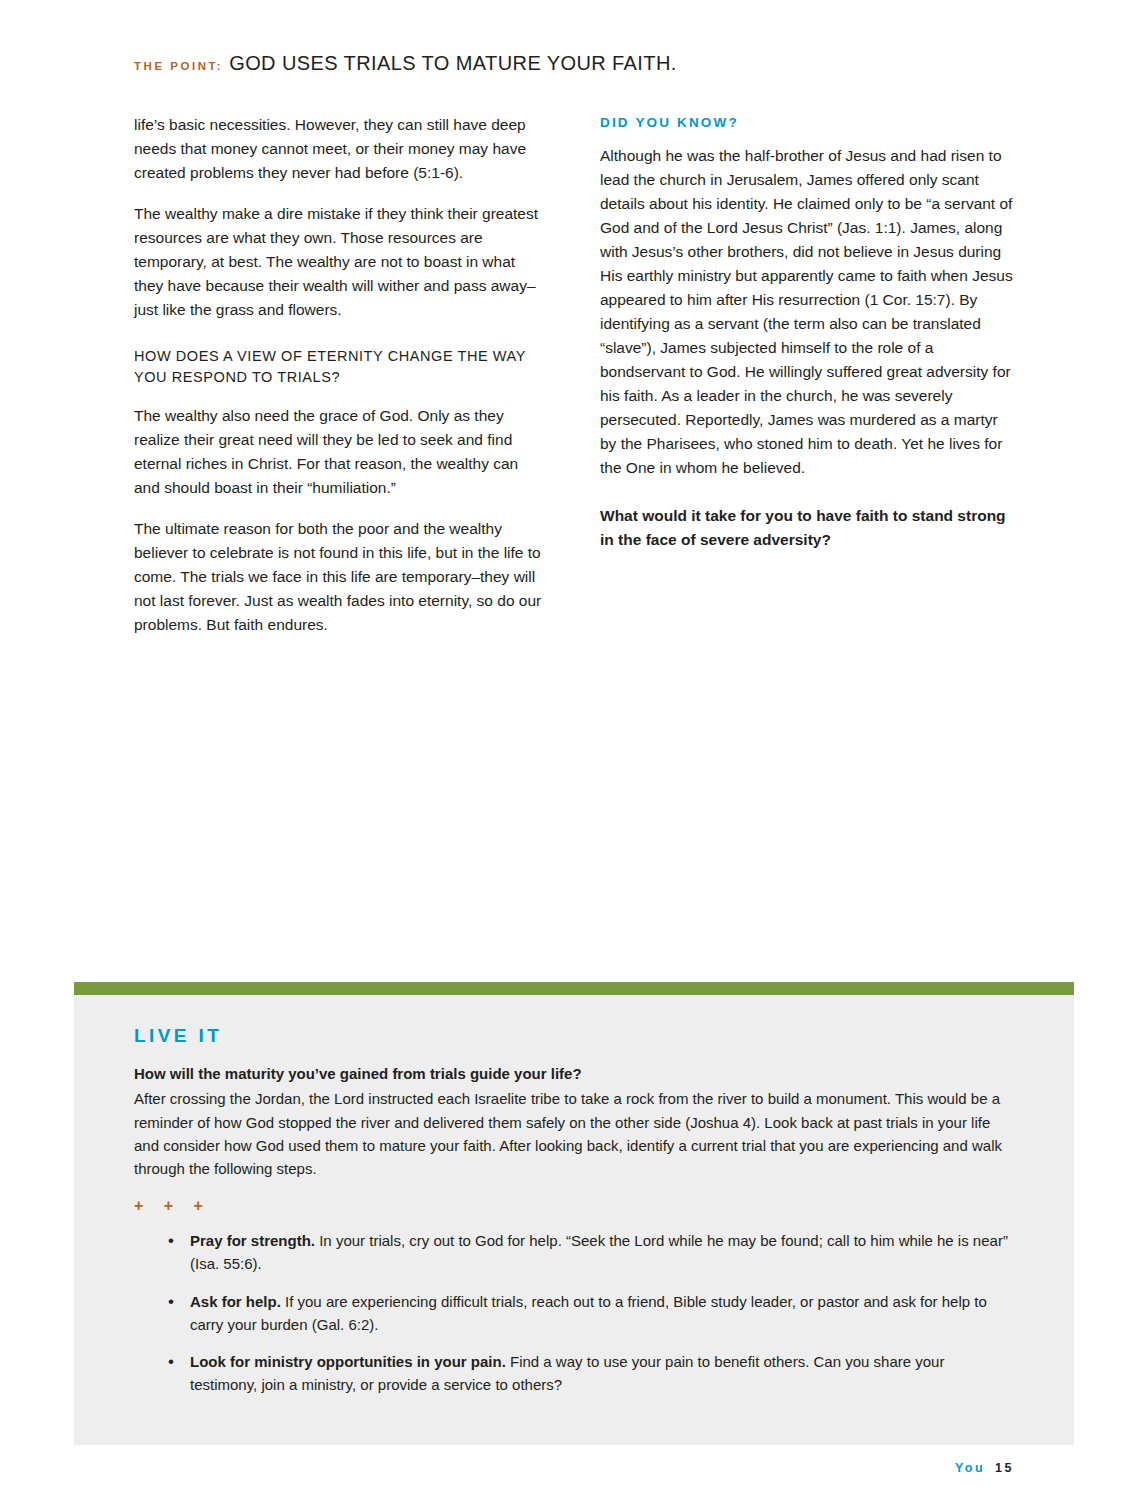The Point: God uses trials to mature your faith.
life’s basic necessities. However, they can still have deep needs that money cannot meet, or their money may have created problems they never had before (5:1-6).
The wealthy make a dire mistake if they think their greatest resources are what they own. Those resources are temporary, at best. The wealthy are not to boast in what they have because their wealth will wither and pass away–just like the grass and flowers.
How does a view of eternity change the way you respond to trials?
The wealthy also need the grace of God. Only as they realize their great need will they be led to seek and find eternal riches in Christ. For that reason, the wealthy can and should boast in their “humiliation.”
The ultimate reason for both the poor and the wealthy believer to celebrate is not found in this life, but in the life to come. The trials we face in this life are temporary–they will not last forever. Just as wealth fades into eternity, so do our problems. But faith endures.
Did You Know?
Although he was the half-brother of Jesus and had risen to lead the church in Jerusalem, James offered only scant details about his identity. He claimed only to be “a servant of God and of the Lord Jesus Christ” (Jas. 1:1). James, along with Jesus’s other brothers, did not believe in Jesus during His earthly ministry but apparently came to faith when Jesus appeared to him after His resurrection (1 Cor. 15:7). By identifying as a servant (the term also can be translated “slave”), James subjected himself to the role of a bondservant to God. He willingly suffered great adversity for his faith. As a leader in the church, he was severely persecuted. Reportedly, James was murdered as a martyr by the Pharisees, who stoned him to death. Yet he lives for the One in whom he believed.
What would it take for you to have faith to stand strong in the face of severe adversity?
Live It
How will the maturity you’ve gained from trials guide your life?
After crossing the Jordan, the Lord instructed each Israelite tribe to take a rock from the river to build a monument. This would be a reminder of how God stopped the river and delivered them safely on the other side (Joshua 4). Look back at past trials in your life and consider how God used them to mature your faith. After looking back, identify a current trial that you are experiencing and walk through the following steps.
+ + +
Pray for strength. In your trials, cry out to God for help. “Seek the Lord while he may be found; call to him while he is near” (Isa. 55:6).
Ask for help. If you are experiencing difficult trials, reach out to a friend, Bible study leader, or pastor and ask for help to carry your burden (Gal. 6:2).
Look for ministry opportunities in your pain. Find a way to use your pain to benefit others. Can you share your testimony, join a ministry, or provide a service to others?
You15